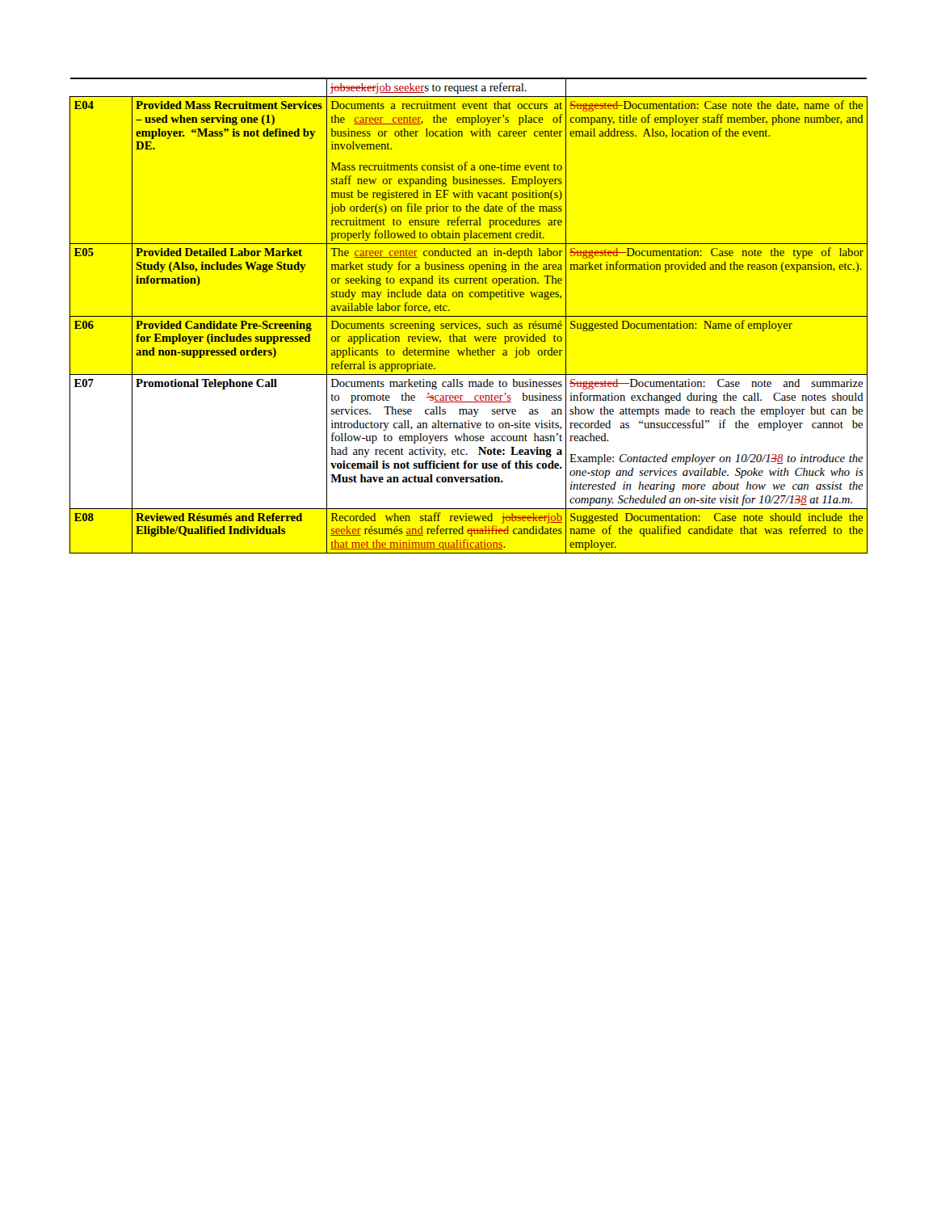| | | jobseeker job seeker s to request a referral. | |
| E04 | Provided Mass Recruitment Services – used when serving one (1) employer. “Mass” is not defined by DE. | Documents a recruitment event that occurs at the career center , the employer’s place of business or other location with career center involvement. Mass recruitments consist of a one-time event to staff new or expanding businesses. Employers must be registered in EF with vacant position(s) job order(s) on file prior to the date of the mass recruitment to ensure referral procedures are properly followed to obtain placement credit. | Suggested Documentation: Case note the date, name of the company, title of employer staff member, phone number, and email address. Also, location of the event. |
| E05 | Provided Detailed Labor Market Study (Also, includes Wage Study information) | The career center conducted an in-depth labor market study for a business opening in the area or seeking to expand its current operation. The study may include data on competitive wages, available labor force, etc. | Suggested Documentation: Case note the type of labor market information provided and the reason (expansion, etc.). |
| E06 | Provided Candidate Pre-Screening for Employer (includes suppressed and non-suppressed orders) | Documents screening services, such as résumé or application review, that were provided to applicants to determine whether a job order referral is appropriate. | Suggested Documentation: Name of employer |
| E07 | Promotional Telephone Call | Documents marketing calls made to businesses to promote the ’s career center’s business services. These calls may serve as an introductory call, an alternative to on-site visits, follow-up to employers whose account hasn’t had any recent activity, etc. Note: Leaving a voicemail is not sufficient for use of this code. Must have an actual conversation. | Suggested Documentation: Case note and summarize information exchanged during the call. Case notes should show the attempts made to reach the employer but can be recorded as “unsuccessful” if the employer cannot be reached. Example: Contacted employer on 10/20/1 3 8 to introduce the one-stop and services available. Spoke with Chuck who is interested in hearing more about how we can assist the company. Scheduled an on-site visit for 10/27/1 3 8 at 11a.m. |
| E08 | Reviewed Résumés and Referred Eligible/Qualified Individuals | Recorded when staff reviewed jobseeker job seeker résumés and referred qualified candidates that met the minimum qualifications . | Suggested Documentation: Case note should include the name of the qualified candidate that was referred to the employer. |